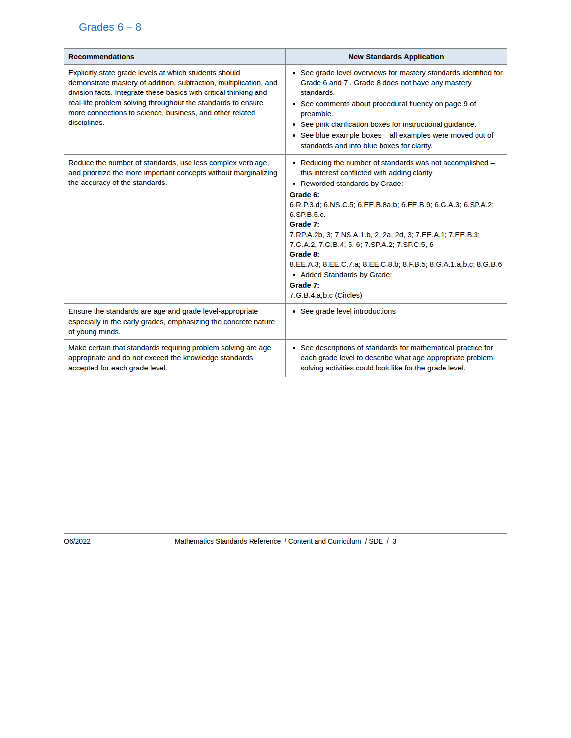Grades 6 – 8
| Recommendations | New Standards Application |
| --- | --- |
| Explicitly state grade levels at which students should demonstrate mastery of addition, subtraction, multiplication, and division facts. Integrate these basics with critical thinking and real-life problem solving throughout the standards to ensure more connections to science, business, and other related disciplines. | See grade level overviews for mastery standards identified for Grade 6 and 7 . Grade 8 does not have any mastery standards. See comments about procedural fluency on page 9 of preamble. See pink clarification boxes for instructional guidance. See blue example boxes – all examples were moved out of standards and into blue boxes for clarity. |
| Reduce the number of standards, use less complex verbiage, and prioritize the more important concepts without marginalizing the accuracy of the standards. | Reducing the number of standards was not accomplished – this interest conflicted with adding clarity Reworded standards by Grade: Grade 6: 6.R.P.3.d; 6.NS.C.5; 6.EE.B.8a,b; 6.EE.B.9; 6.G.A.3; 6.SP.A.2; 6.SP.B.5.c. Grade 7: 7.RP.A.2b, 3; 7.NS.A.1.b, 2, 2a, 2d, 3; 7.EE.A.1; 7.EE.B.3; 7.G.A.2, 7.G.B.4, 5. 6; 7.SP.A.2; 7.SP.C.5, 6 Grade 8: 8.EE.A.3; 8.EE.C.7.a; 8.EE.C.8.b; 8.F.B.5; 8.G.A.1.a,b,c; 8.G.B.6 Added Standards by Grade: Grade 7: 7.G.B.4.a,b,c (Circles) |
| Ensure the standards are age and grade level-appropriate especially in the early grades, emphasizing the concrete nature of young minds. | See grade level introductions |
| Make certain that standards requiring problem solving are age appropriate and do not exceed the knowledge standards accepted for each grade level. | See descriptions of standards for mathematical practice for each grade level to describe what age appropriate problem-solving activities could look like for the grade level. |
O6/2022
Mathematics Standards Reference / Content and Curriculum / SDE / 3